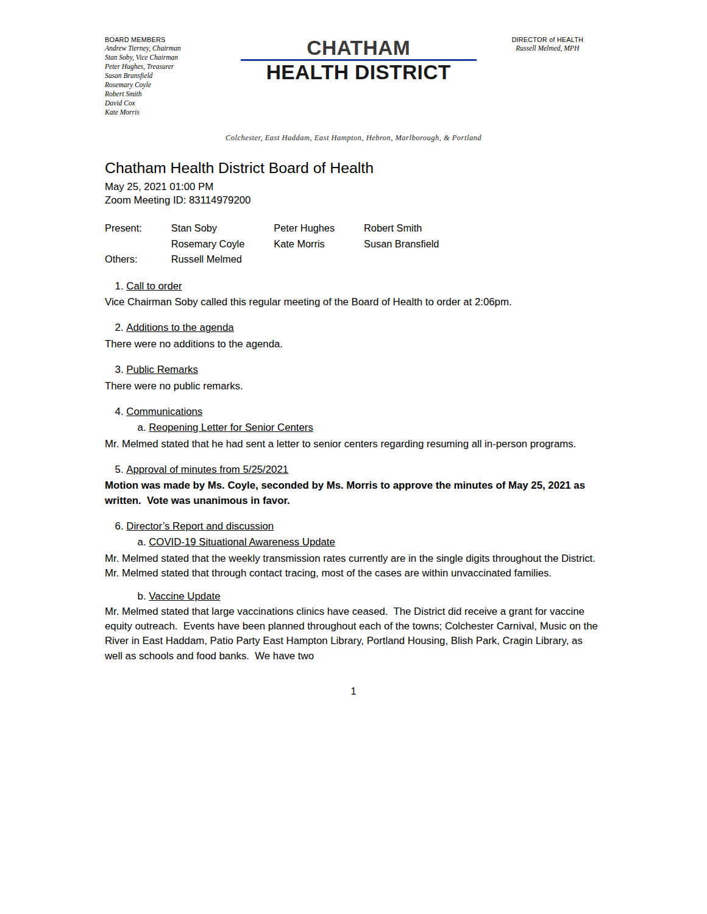BOARD MEMBERS
Andrew Tierney, Chairman
Stan Soby, Vice Chairman
Peter Hughes, Treasurer
Susan Bransfield
Rosemary Coyle
Robert Smith
David Cox
Kate Morris
CHATHAM
HEALTH DISTRICT
DIRECTOR of HEALTH
Russell Melmed, MPH
Colchester, East Haddam, East Hampton, Hebron, Marlborough, & Portland
Chatham Health District Board of Health
May 25, 2021 01:00 PM
Zoom Meeting ID: 83114979200
| Present: | Stan Soby | Peter Hughes | Robert Smith |
| | Rosemary Coyle | Kate Morris | Susan Bransfield |
| Others: | Russell Melmed | | |
Call to order
Vice Chairman Soby called this regular meeting of the Board of Health to order at 2:06pm.
Additions to the agenda
There were no additions to the agenda.
Public Remarks
There were no public remarks.
Communications
Reopening Letter for Senior Centers
Mr. Melmed stated that he had sent a letter to senior centers regarding resuming all in-person programs.
Approval of minutes from 5/25/2021
Motion was made by Ms. Coyle, seconded by Ms. Morris to approve the minutes of May 25, 2021 as written. Vote was unanimous in favor.
Director’s Report and discussion
COVID-19 Situational Awareness Update
Mr. Melmed stated that the weekly transmission rates currently are in the single digits throughout the District. Mr. Melmed stated that through contact tracing, most of the cases are within unvaccinated families.
Vaccine Update
Mr. Melmed stated that large vaccinations clinics have ceased. The District did receive a grant for vaccine equity outreach. Events have been planned throughout each of the towns; Colchester Carnival, Music on the River in East Haddam, Patio Party East Hampton Library, Portland Housing, Blish Park, Cragin Library, as well as schools and food banks. We have two
1